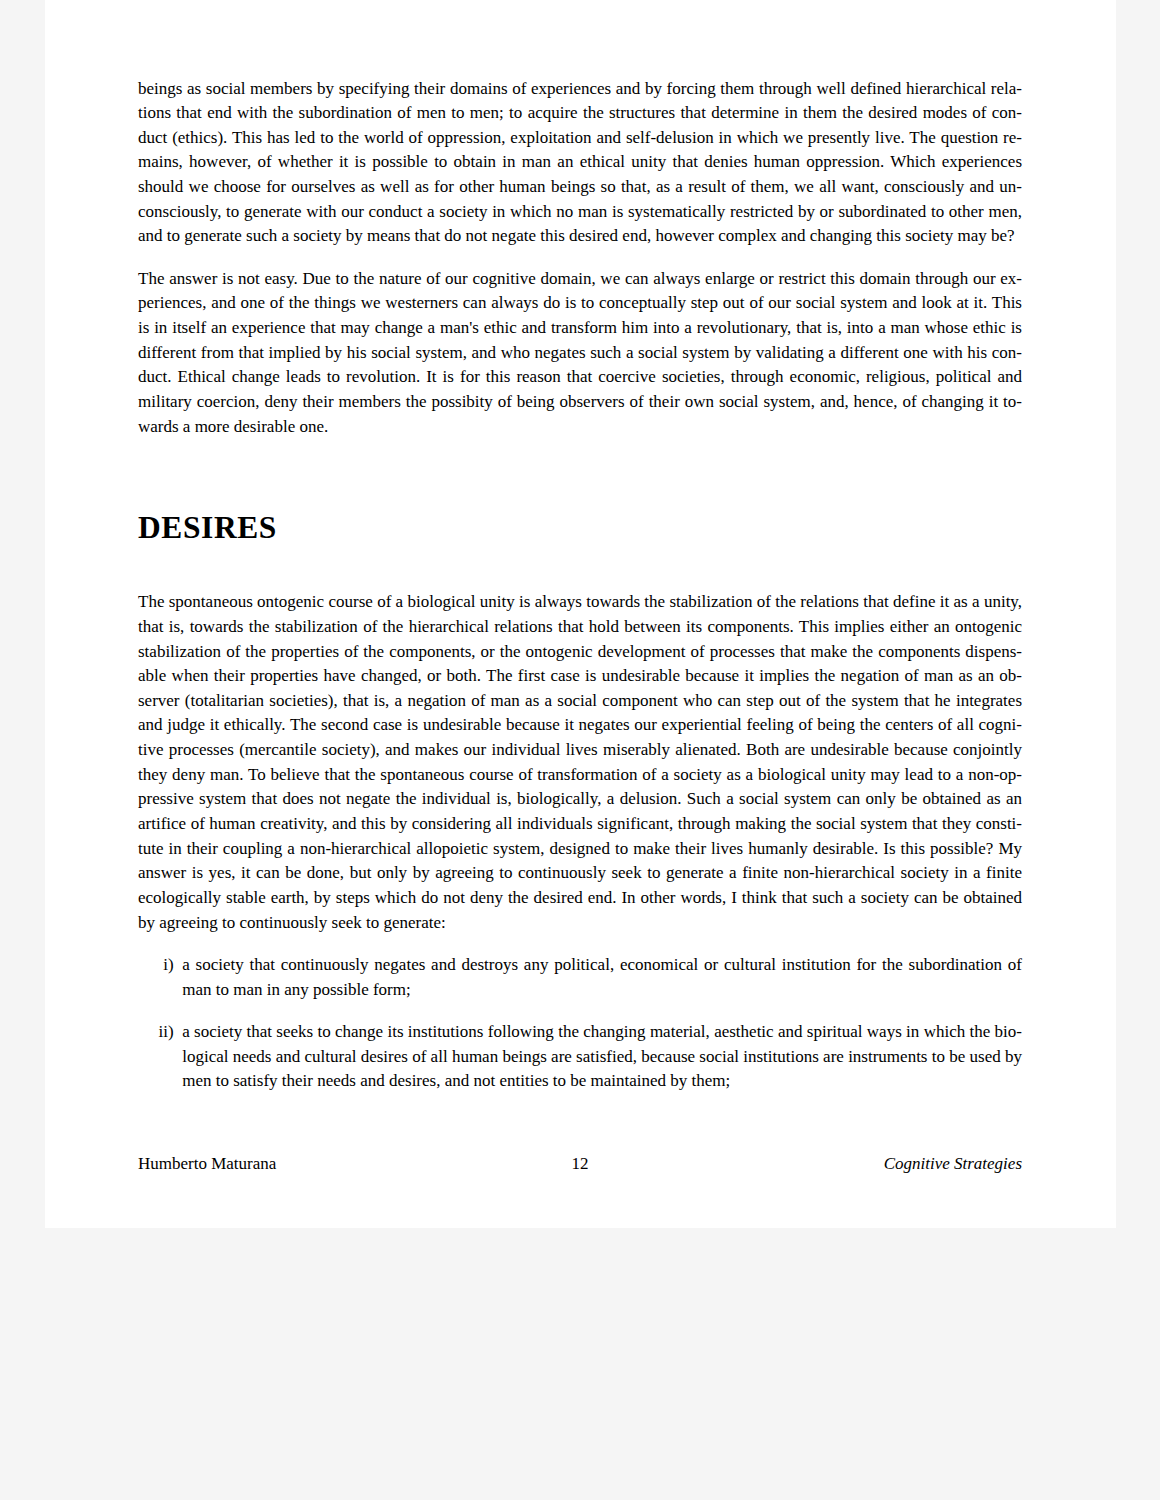beings as social members by specifying their domains of experiences and by forcing them through well defined hierarchical relations that end with the subordination of men to men; to acquire the structures that determine in them the desired modes of conduct (ethics). This has led to the world of oppression, exploitation and self-delusion in which we presently live. The question remains, however, of whether it is possible to obtain in man an ethical unity that denies human oppression. Which experiences should we choose for ourselves as well as for other human beings so that, as a result of them, we all want, consciously and unconsciously, to generate with our conduct a society in which no man is systematically restricted by or subordinated to other men, and to generate such a society by means that do not negate this desired end, however complex and changing this society may be?
The answer is not easy. Due to the nature of our cognitive domain, we can always enlarge or restrict this domain through our experiences, and one of the things we westerners can always do is to conceptually step out of our social system and look at it. This is in itself an experience that may change a man's ethic and transform him into a revolutionary, that is, into a man whose ethic is different from that implied by his social system, and who negates such a social system by validating a different one with his conduct. Ethical change leads to revolution. It is for this reason that coercive societies, through economic, religious, political and military coercion, deny their members the possibity of being observers of their own social system, and, hence, of changing it towards a more desirable one.
DESIRES
The spontaneous ontogenic course of a biological unity is always towards the stabilization of the relations that define it as a unity, that is, towards the stabilization of the hierarchical relations that hold between its components. This implies either an ontogenic stabilization of the properties of the components, or the ontogenic development of processes that make the components dispensable when their properties have changed, or both. The first case is undesirable because it implies the negation of man as an observer (totalitarian societies), that is, a negation of man as a social component who can step out of the system that he integrates and judge it ethically. The second case is undesirable because it negates our experiential feeling of being the centers of all cognitive processes (mercantile society), and makes our individual lives miserably alienated. Both are undesirable because conjointly they deny man. To believe that the spontaneous course of transformation of a society as a biological unity may lead to a non-oppressive system that does not negate the individual is, biologically, a delusion. Such a social system can only be obtained as an artifice of human creativity, and this by considering all individuals significant, through making the social system that they constitute in their coupling a non-hierarchical allopoietic system, designed to make their lives humanly desirable. Is this possible? My answer is yes, it can be done, but only by agreeing to continuously seek to generate a finite non-hierarchical society in a finite ecologically stable earth, by steps which do not deny the desired end. In other words, I think that such a society can be obtained by agreeing to continuously seek to generate:
a society that continuously negates and destroys any political, economical or cultural institution for the subordination of man to man in any possible form;
a society that seeks to change its institutions following the changing material, aesthetic and spiritual ways in which the biological needs and cultural desires of all human beings are satisfied, because social institutions are instruments to be used by men to satisfy their needs and desires, and not entities to be maintained by them;
Humberto Maturana 12 Cognitive Strategies